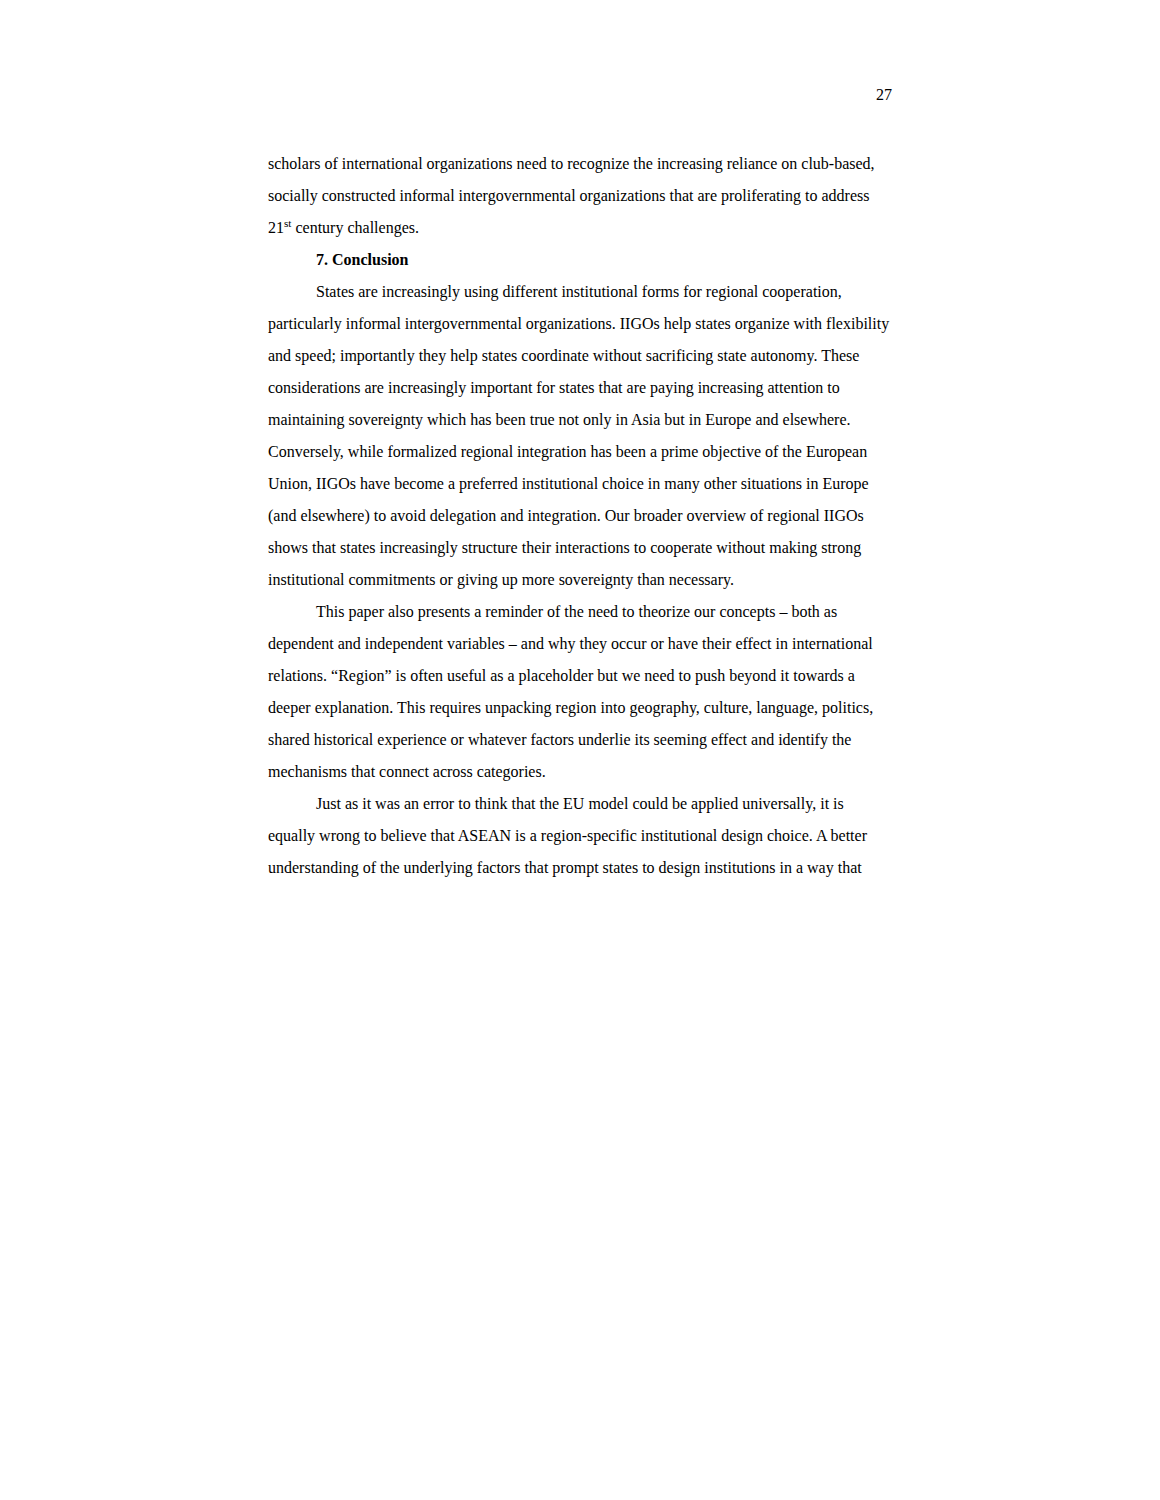27
scholars of international organizations need to recognize the increasing reliance on club-based, socially constructed informal intergovernmental organizations that are proliferating to address 21st century challenges.
7. Conclusion
States are increasingly using different institutional forms for regional cooperation, particularly informal intergovernmental organizations. IIGOs help states organize with flexibility and speed; importantly they help states coordinate without sacrificing state autonomy. These considerations are increasingly important for states that are paying increasing attention to maintaining sovereignty which has been true not only in Asia but in Europe and elsewhere. Conversely, while formalized regional integration has been a prime objective of the European Union, IIGOs have become a preferred institutional choice in many other situations in Europe (and elsewhere) to avoid delegation and integration. Our broader overview of regional IIGOs shows that states increasingly structure their interactions to cooperate without making strong institutional commitments or giving up more sovereignty than necessary.
This paper also presents a reminder of the need to theorize our concepts – both as dependent and independent variables – and why they occur or have their effect in international relations. “Region” is often useful as a placeholder but we need to push beyond it towards a deeper explanation. This requires unpacking region into geography, culture, language, politics, shared historical experience or whatever factors underlie its seeming effect and identify the mechanisms that connect across categories.
Just as it was an error to think that the EU model could be applied universally, it is equally wrong to believe that ASEAN is a region-specific institutional design choice. A better understanding of the underlying factors that prompt states to design institutions in a way that